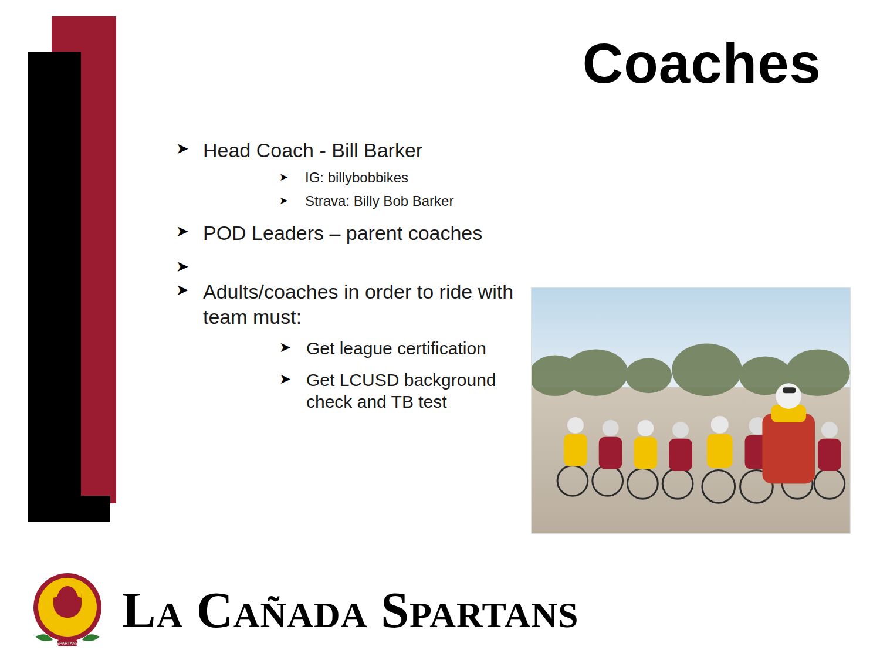Coaches
Head Coach - Bill Barker
IG: billybobbikes
Strava: Billy Bob Barker
POD Leaders – parent coaches
Adults/coaches in order to ride with team must:
Get league certification
Get LCUSD background check and TB test
SPARTANS
LA CAÑADA SPARTANS